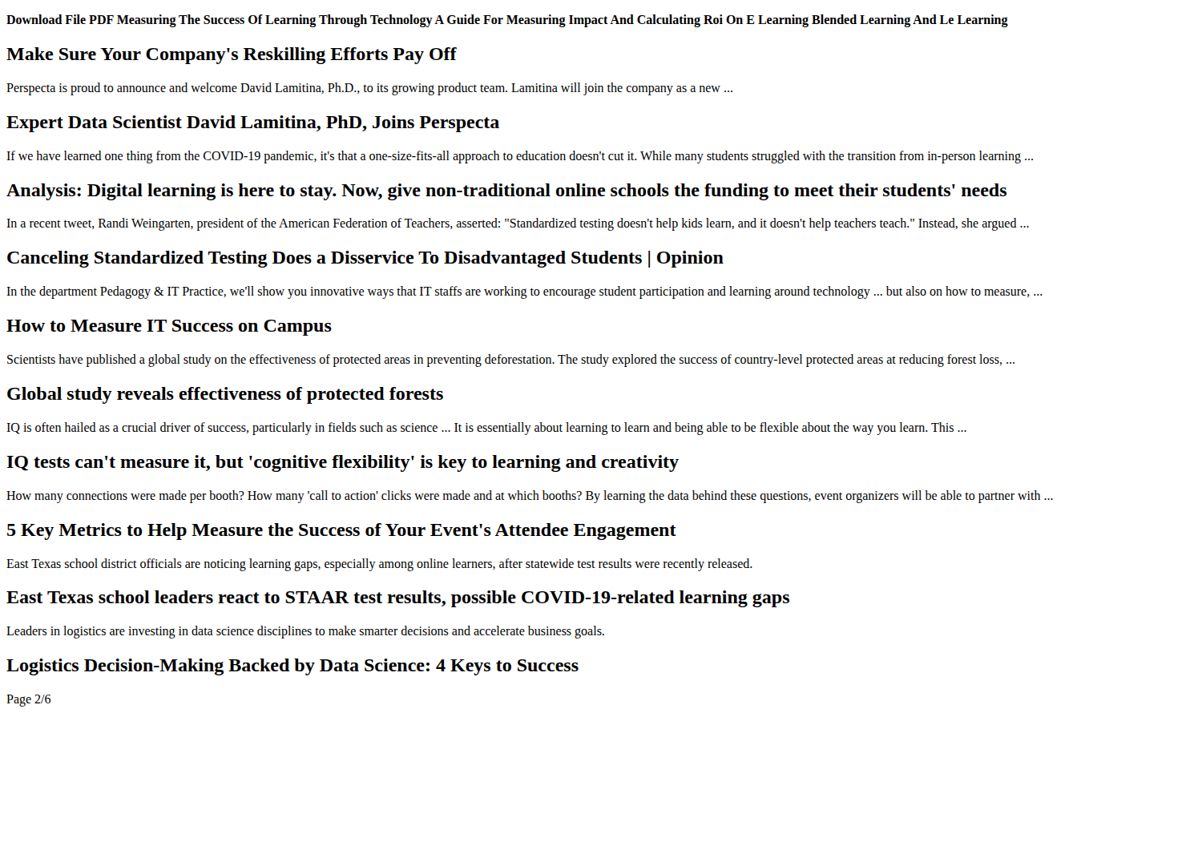Download File PDF Measuring The Success Of Learning Through Technology A Guide For Measuring Impact And Calculating Roi On E Learning Blended Learning And Le Learning
Make Sure Your Company's Reskilling Efforts Pay Off
Perspecta is proud to announce and welcome David Lamitina, Ph.D., to its growing product team. Lamitina will join the company as a new ...
Expert Data Scientist David Lamitina, PhD, Joins Perspecta
If we have learned one thing from the COVID-19 pandemic, it's that a one-size-fits-all approach to education doesn't cut it. While many students struggled with the transition from in-person learning ...
Analysis: Digital learning is here to stay. Now, give non-traditional online schools the funding to meet their students' needs
In a recent tweet, Randi Weingarten, president of the American Federation of Teachers, asserted: "Standardized testing doesn't help kids learn, and it doesn't help teachers teach." Instead, she argued ...
Canceling Standardized Testing Does a Disservice To Disadvantaged Students | Opinion
In the department Pedagogy & IT Practice, we'll show you innovative ways that IT staffs are working to encourage student participation and learning around technology ... but also on how to measure, ...
How to Measure IT Success on Campus
Scientists have published a global study on the effectiveness of protected areas in preventing deforestation. The study explored the success of country-level protected areas at reducing forest loss, ...
Global study reveals effectiveness of protected forests
IQ is often hailed as a crucial driver of success, particularly in fields such as science ... It is essentially about learning to learn and being able to be flexible about the way you learn. This ...
IQ tests can't measure it, but 'cognitive flexibility' is key to learning and creativity
How many connections were made per booth? How many 'call to action' clicks were made and at which booths? By learning the data behind these questions, event organizers will be able to partner with ...
5 Key Metrics to Help Measure the Success of Your Event's Attendee Engagement
East Texas school district officials are noticing learning gaps, especially among online learners, after statewide test results were recently released.
East Texas school leaders react to STAAR test results, possible COVID-19-related learning gaps
Leaders in logistics are investing in data science disciplines to make smarter decisions and accelerate business goals.
Logistics Decision-Making Backed by Data Science: 4 Keys to Success
Page 2/6